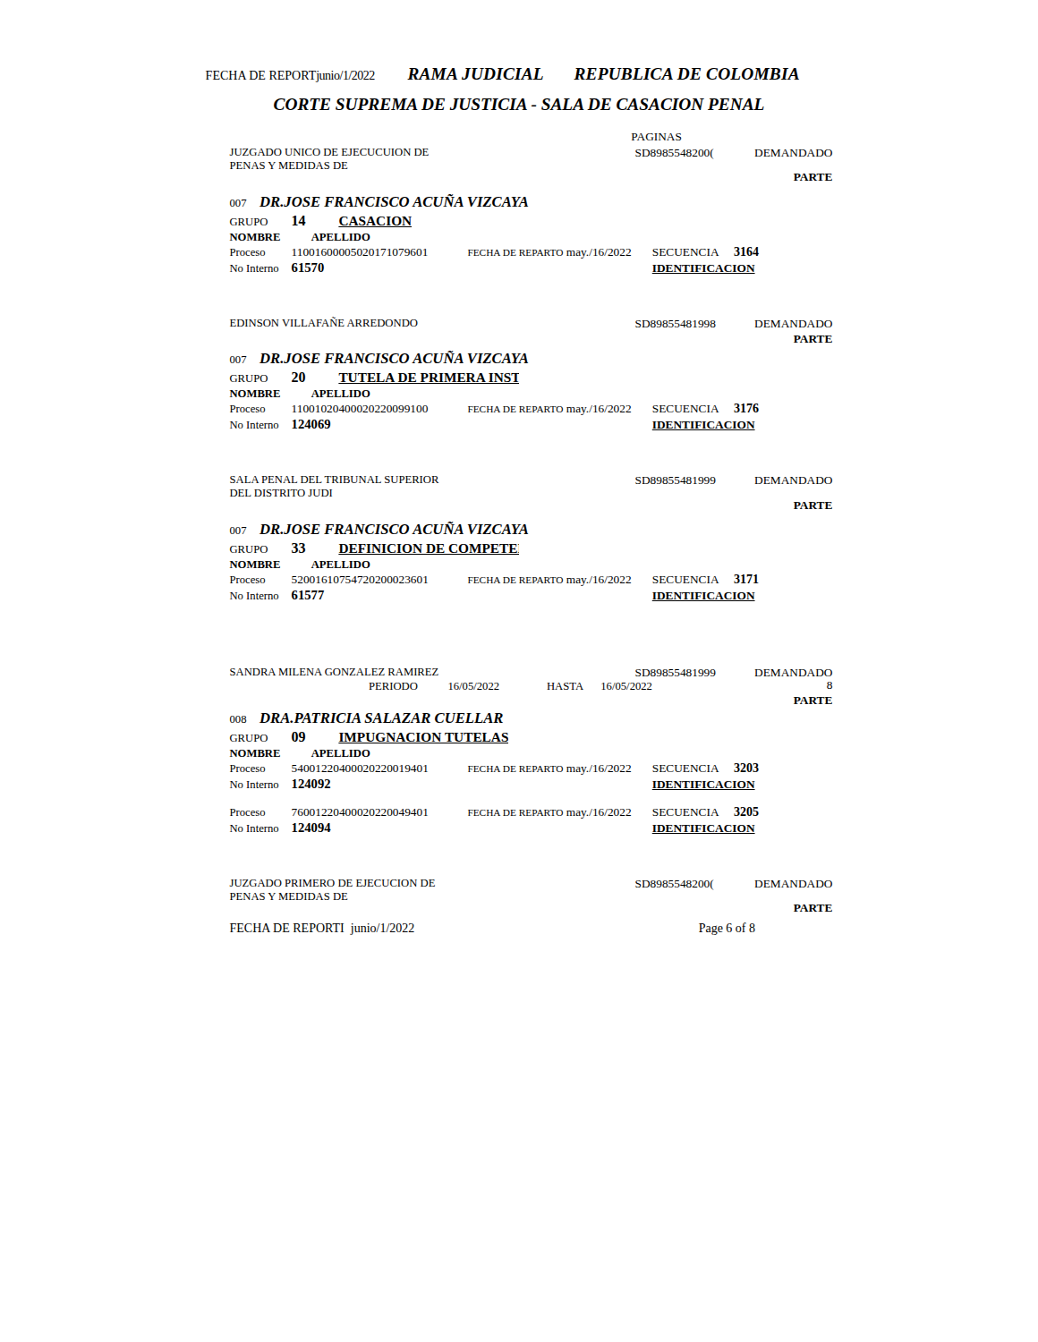FECHA DE REPORTjunio/1/2022
RAMA JUDICIAL REPUBLICA DE COLOMBIA
CORTE SUPREMA DE JUSTICIA - SALA DE CASACION PENAL
PAGINAS
JUZGADO UNICO DE EJECUCUION DE
PENAS Y MEDIDAS DE
SD8985548200(
DEMANDADO
PARTE
007
DR.JOSE FRANCISCO ACUÑA VIZCAYA
GRUPO
14
CASACION
NOMBRE
APELLIDO
Proceso
11001600005020171079601
FECHA DE REPARTO
may./16/2022
SECUENCIA
3164
No Interno
61570
IDENTIFICACION
EDINSON VILLAFAÑE ARREDONDO
SD89855481998
DEMANDADO
PARTE
007
DR.JOSE FRANCISCO ACUÑA VIZCAYA
GRUPO
20
TUTELA DE PRIMERA INSTA
NOMBRE
APELLIDO
Proceso
11001020400020220099100
FECHA DE REPARTO
may./16/2022
SECUENCIA
3176
No Interno
124069
IDENTIFICACION
SALA PENAL DEL TRIBUNAL SUPERIOR
DEL DISTRITO JUDI
SD89855481999
DEMANDADO
PARTE
007
DR.JOSE FRANCISCO ACUÑA VIZCAYA
GRUPO
33
DEFINICION DE COMPETENN
NOMBRE
APELLIDO
Proceso
52001610754720200023601
FECHA DE REPARTO
may./16/2022
SECUENCIA
3171
No Interno
61577
IDENTIFICACION
SANDRA MILENA GONZALEZ RAMIREZ
SD89855481999
DEMANDADO
PERIODO
16/05/2022
HASTA
16/05/2022
8
PARTE
008
DRA.PATRICIA SALAZAR CUELLAR
GRUPO
09
IMPUGNACION TUTELAS
NOMBRE
APELLIDO
Proceso
54001220400020220019401
FECHA DE REPARTO
may./16/2022
SECUENCIA
3203
No Interno
124092
IDENTIFICACION
Proceso
76001220400020220049401
FECHA DE REPARTO
may./16/2022
SECUENCIA
3205
No Interno
124094
IDENTIFICACION
JUZGADO PRIMERO DE EJECUCION DE
PENAS Y MEDIDAS DE
SD8985548200(
DEMANDADO
PARTE
FECHA DE REPORTI junio/1/2022
Page 6 of 8